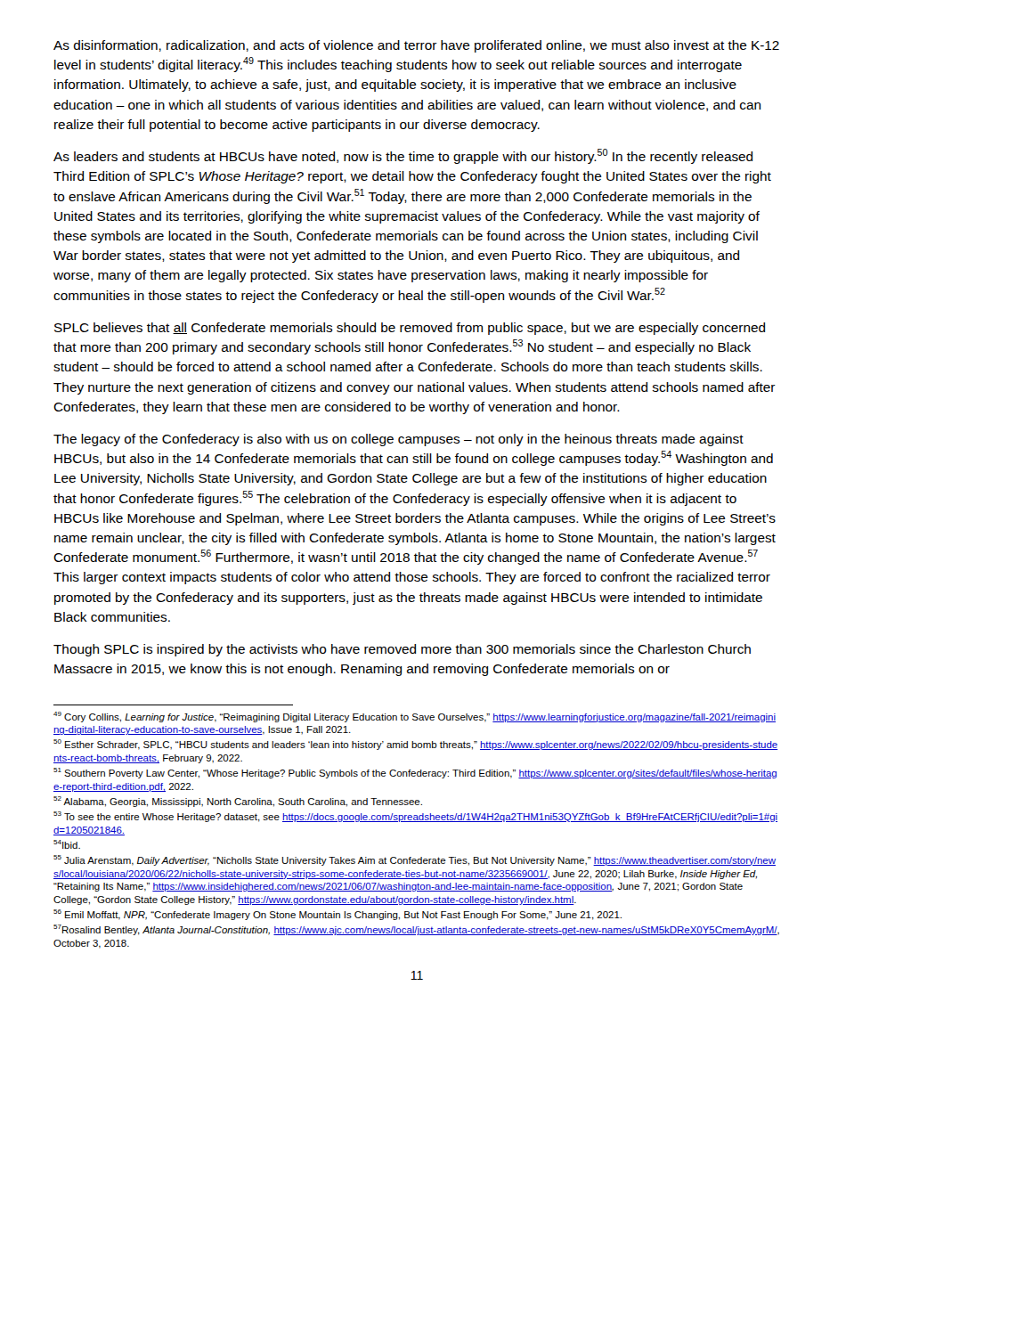As disinformation, radicalization, and acts of violence and terror have proliferated online, we must also invest at the K-12 level in students’ digital literacy.49 This includes teaching students how to seek out reliable sources and interrogate information. Ultimately, to achieve a safe, just, and equitable society, it is imperative that we embrace an inclusive education – one in which all students of various identities and abilities are valued, can learn without violence, and can realize their full potential to become active participants in our diverse democracy.
As leaders and students at HBCUs have noted, now is the time to grapple with our history.50 In the recently released Third Edition of SPLC’s Whose Heritage? report, we detail how the Confederacy fought the United States over the right to enslave African Americans during the Civil War.51 Today, there are more than 2,000 Confederate memorials in the United States and its territories, glorifying the white supremacist values of the Confederacy. While the vast majority of these symbols are located in the South, Confederate memorials can be found across the Union states, including Civil War border states, states that were not yet admitted to the Union, and even Puerto Rico. They are ubiquitous, and worse, many of them are legally protected. Six states have preservation laws, making it nearly impossible for communities in those states to reject the Confederacy or heal the still-open wounds of the Civil War.52
SPLC believes that all Confederate memorials should be removed from public space, but we are especially concerned that more than 200 primary and secondary schools still honor Confederates.53 No student – and especially no Black student – should be forced to attend a school named after a Confederate. Schools do more than teach students skills. They nurture the next generation of citizens and convey our national values. When students attend schools named after Confederates, they learn that these men are considered to be worthy of veneration and honor.
The legacy of the Confederacy is also with us on college campuses – not only in the heinous threats made against HBCUs, but also in the 14 Confederate memorials that can still be found on college campuses today.54 Washington and Lee University, Nicholls State University, and Gordon State College are but a few of the institutions of higher education that honor Confederate figures.55 The celebration of the Confederacy is especially offensive when it is adjacent to HBCUs like Morehouse and Spelman, where Lee Street borders the Atlanta campuses. While the origins of Lee Street’s name remain unclear, the city is filled with Confederate symbols. Atlanta is home to Stone Mountain, the nation’s largest Confederate monument.56 Furthermore, it wasn’t until 2018 that the city changed the name of Confederate Avenue.57 This larger context impacts students of color who attend those schools. They are forced to confront the racialized terror promoted by the Confederacy and its supporters, just as the threats made against HBCUs were intended to intimidate Black communities.
Though SPLC is inspired by the activists who have removed more than 300 memorials since the Charleston Church Massacre in 2015, we know this is not enough. Renaming and removing Confederate memorials on or
49 Cory Collins, Learning for Justice, “Reimagining Digital Literacy Education to Save Ourselves,” https://www.learningforjustice.org/magazine/fall-2021/reimagining-digital-literacy-education-to-save-ourselves, Issue 1, Fall 2021.
50 Esther Schrader, SPLC, “HBCU students and leaders ‘lean into history’ amid bomb threats,” https://www.splcenter.org/news/2022/02/09/hbcu-presidents-students-react-bomb-threats, February 9, 2022.
51 Southern Poverty Law Center, “Whose Heritage? Public Symbols of the Confederacy: Third Edition,” https://www.splcenter.org/sites/default/files/whose-heritage-report-third-edition.pdf, 2022.
52 Alabama, Georgia, Mississippi, North Carolina, South Carolina, and Tennessee.
53 To see the entire Whose Heritage? dataset, see https://docs.google.com/spreadsheets/d/1W4H2qa2THM1ni53QYZftGob_k_Bf9HreFAtCERfjCIU/edit?pli=1#gid=1205021846.
54Ibid.
55 Julia Arenstam, Daily Advertiser, “Nicholls State University Takes Aim at Confederate Ties, But Not University Name,” https://www.theadvertiser.com/story/news/local/louisiana/2020/06/22/nicholls-state-university-strips-some-confederate-ties-but-not-name/3235669001/, June 22, 2020; Lilah Burke, Inside Higher Ed, “Retaining Its Name,” https://www.insidehighered.com/news/2021/06/07/washington-and-lee-maintain-name-face-opposition, June 7, 2021; Gordon State College, “Gordon State College History,” https://www.gordonstate.edu/about/gordon-state-college-history/index.html.
56 Emil Moffatt, NPR, “Confederate Imagery On Stone Mountain Is Changing, But Not Fast Enough For Some,” June 21, 2021.
57Rosalind Bentley, Atlanta Journal-Constitution, https://www.ajc.com/news/local/just-atlanta-confederate-streets-get-new-names/uStM5kDReX0Y5CmemAygrM/, October 3, 2018.
11